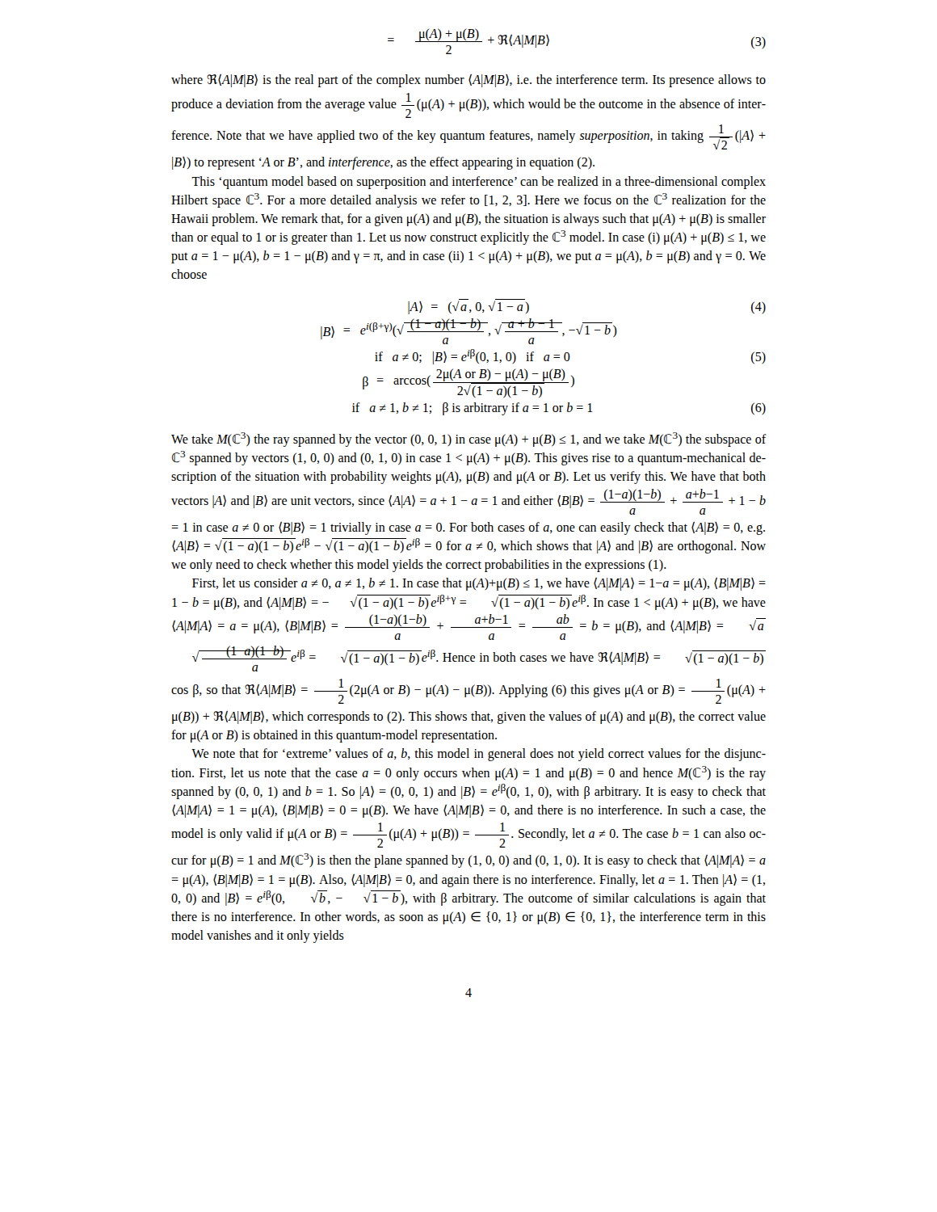= μ(A) + μ(B) 2 + ℜ⟨A|M|B⟩
(3)
where ℜ⟨A|M|B⟩ is the real part of the complex number ⟨A|M|B⟩, i.e. the interference term. Its presence allows to produce a deviation from the average value 12(μ(A) + μ(B)), which would be the outcome in the absence of interference. Note that we have applied two of the key quantum features, namely superposition, in taking 1√2(|A⟩ + |B⟩) to represent ‘A or B’, and interference, as the effect appearing in equation (2).
This ‘quantum model based on superposition and interference’ can be realized in a three-dimensional complex Hilbert space ℂ3. For a more detailed analysis we refer to [1, 2, 3]. Here we focus on the ℂ3 realization for the Hawaii problem. We remark that, for a given μ(A) and μ(B), the situation is always such that μ(A) + μ(B) is smaller than or equal to 1 or is greater than 1. Let us now construct explicitly the ℂ3 model. In case (i) μ(A) + μ(B) ≤ 1, we put a = 1 − μ(A), b = 1 − μ(B) and γ = π, and in case (ii) 1 < μ(A) + μ(B), we put a = μ(A), b = μ(B) and γ = 0. We choose
|A⟩
= (√a, 0, √1 − a)
(4)
|B⟩
= ei(β+γ)(√(1 − a)(1 − b) a, √a + b − 1 a, −√1 − b)
if a ≠ 0; |B⟩ = eiβ(0, 1, 0) if a = 0
(5)
β
= arccos(2μ(A or B) − μ(A) − μ(B) 2√(1 − a)(1 − b))
if a ≠ 1, b ≠ 1; β is arbitrary if a = 1 or b = 1
(6)
We take M(ℂ3) the ray spanned by the vector (0, 0, 1) in case μ(A) + μ(B) ≤ 1, and we take M(ℂ3) the subspace of ℂ3 spanned by vectors (1, 0, 0) and (0, 1, 0) in case 1 < μ(A) + μ(B). This gives rise to a quantum-mechanical description of the situation with probability weights μ(A), μ(B) and μ(A or B). Let us verify this. We have that both vectors |A⟩ and |B⟩ are unit vectors, since ⟨A|A⟩ = a + 1 − a = 1 and either ⟨B|B⟩ = (1−a)(1−b) a + a+b−1 a + 1 − b = 1 in case a ≠ 0 or ⟨B|B⟩ = 1 trivially in case a = 0. For both cases of a, one can easily check that ⟨A|B⟩ = 0, e.g. ⟨A|B⟩ = √(1 − a)(1 − b) eiβ − √(1 − a)(1 − b) eiβ = 0 for a ≠ 0, which shows that |A⟩ and |B⟩ are orthogonal. Now we only need to check whether this model yields the correct probabilities in the expressions (1).
First, let us consider a ≠ 0, a ≠ 1, b ≠ 1. In case that μ(A)+μ(B) ≤ 1, we have ⟨A|M|A⟩ = 1−a = μ(A), ⟨B|M|B⟩ = 1 − b = μ(B), and ⟨A|M|B⟩ = −√(1 − a)(1 − b) eiβ+γ = √(1 − a)(1 − b) eiβ. In case 1 < μ(A) + μ(B), we have ⟨A|M|A⟩ = a = μ(A), ⟨B|M|B⟩ = (1−a)(1−b) a + a+b−1 a = ab a = b = μ(B), and ⟨A|M|B⟩ = √a√(1−a)(1−b) a eiβ = √(1 − a)(1 − b) eiβ. Hence in both cases we have ℜ⟨A|M|B⟩ = √(1 − a)(1 − b) cos β, so that ℜ⟨A|M|B⟩ = 12(2μ(A or B) − μ(A) − μ(B)). Applying (6) this gives μ(A or B) = 12(μ(A) + μ(B)) + ℜ⟨A|M|B⟩, which corresponds to (2). This shows that, given the values of μ(A) and μ(B), the correct value for μ(A or B) is obtained in this quantum-model representation.
We note that for ‘extreme’ values of a, b, this model in general does not yield correct values for the disjunction. First, let us note that the case a = 0 only occurs when μ(A) = 1 and μ(B) = 0 and hence M(ℂ3) is the ray spanned by (0, 0, 1) and b = 1. So |A⟩ = (0, 0, 1) and |B⟩ = eiβ(0, 1, 0), with β arbitrary. It is easy to check that ⟨A|M|A⟩ = 1 = μ(A), ⟨B|M|B⟩ = 0 = μ(B). We have ⟨A|M|B⟩ = 0, and there is no interference. In such a case, the model is only valid if μ(A or B) = 12(μ(A) + μ(B)) = 12. Secondly, let a ≠ 0. The case b = 1 can also occur for μ(B) = 1 and M(ℂ3) is then the plane spanned by (1, 0, 0) and (0, 1, 0). It is easy to check that ⟨A|M|A⟩ = a = μ(A), ⟨B|M|B⟩ = 1 = μ(B). Also, ⟨A|M|B⟩ = 0, and again there is no interference. Finally, let a = 1. Then |A⟩ = (1, 0, 0) and |B⟩ = eiβ(0, √b, −√1 − b), with β arbitrary. The outcome of similar calculations is again that there is no interference. In other words, as soon as μ(A) ∈ {0, 1} or μ(B) ∈ {0, 1}, the interference term in this model vanishes and it only yields
4